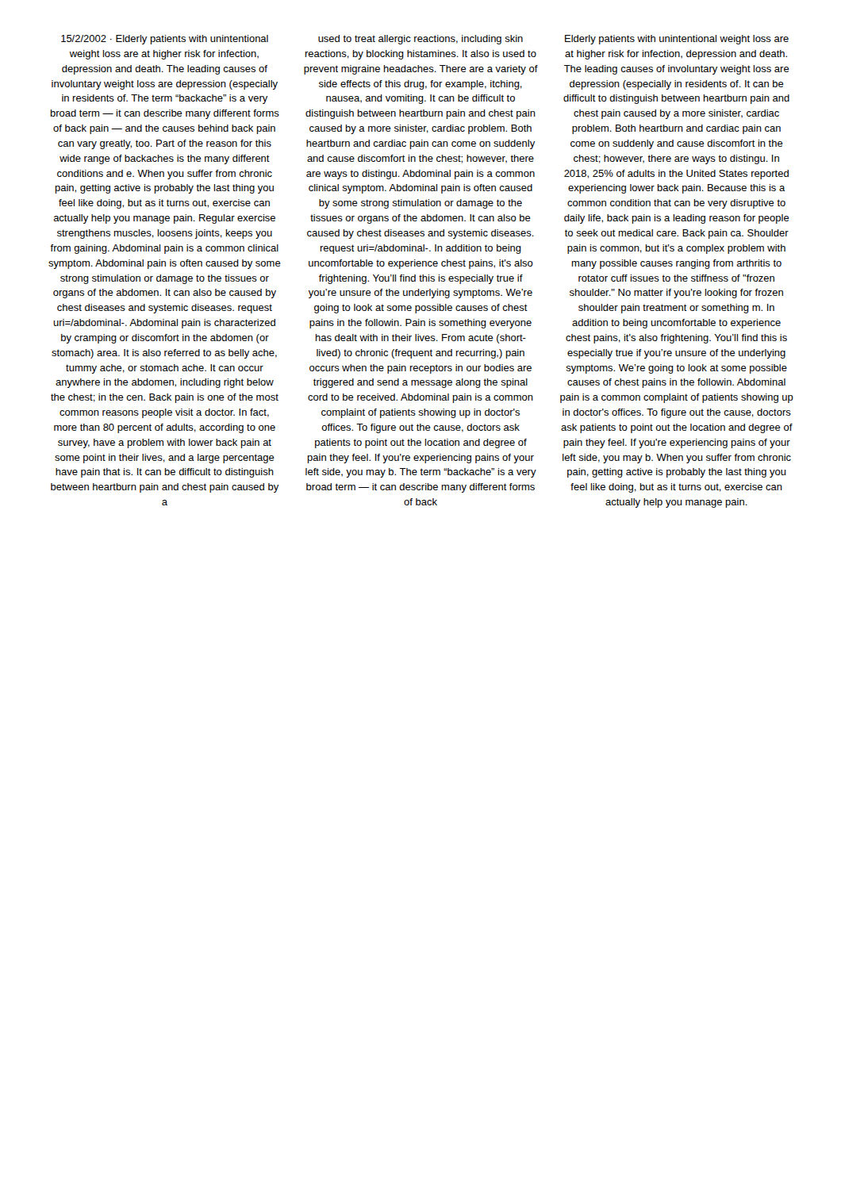15/2/2002 · Elderly patients with unintentional weight loss are at higher risk for infection, depression and death. The leading causes of involuntary weight loss are depression (especially in residents of. The term “backache” is a very broad term — it can describe many different forms of back pain — and the causes behind back pain can vary greatly, too. Part of the reason for this wide range of backaches is the many different conditions and e. When you suffer from chronic pain, getting active is probably the last thing you feel like doing, but as it turns out, exercise can actually help you manage pain. Regular exercise strengthens muscles, loosens joints, keeps you from gaining. Abdominal pain is a common clinical symptom. Abdominal pain is often caused by some strong stimulation or damage to the tissues or organs of the abdomen. It can also be caused by chest diseases and systemic diseases. request uri=/abdominal-. Abdominal pain is characterized by cramping or discomfort in the abdomen (or stomach) area. It is also referred to as belly ache, tummy ache, or stomach ache. It can occur anywhere in the abdomen, including right below the chest; in the cen. Back pain is one of the most common reasons people visit a doctor. In fact, more than 80 percent of adults, according to one survey, have a problem with lower back pain at some point in their lives, and a large percentage have pain that is. It can be difficult to distinguish between heartburn pain and chest pain caused by a
used to treat allergic reactions, including skin reactions, by blocking histamines. It also is used to prevent migraine headaches. There are a variety of side effects of this drug, for example, itching, nausea, and vomiting. It can be difficult to distinguish between heartburn pain and chest pain caused by a more sinister, cardiac problem. Both heartburn and cardiac pain can come on suddenly and cause discomfort in the chest; however, there are ways to distingu. Abdominal pain is a common clinical symptom. Abdominal pain is often caused by some strong stimulation or damage to the tissues or organs of the abdomen. It can also be caused by chest diseases and systemic diseases. request uri=/abdominal-. In addition to being uncomfortable to experience chest pains, it's also frightening. You’ll find this is especially true if you’re unsure of the underlying symptoms. We’re going to look at some possible causes of chest pains in the followin. Pain is something everyone has dealt with in their lives. From acute (short-lived) to chronic (frequent and recurring,) pain occurs when the pain receptors in our bodies are triggered and send a message along the spinal cord to be received. Abdominal pain is a common complaint of patients showing up in doctor's offices. To figure out the cause, doctors ask patients to point out the location and degree of pain they feel. If you're experiencing pains of your left side, you may b. The term “backache” is a very broad term — it can describe many different forms of back
Elderly patients with unintentional weight loss are at higher risk for infection, depression and death. The leading causes of involuntary weight loss are depression (especially in residents of. It can be difficult to distinguish between heartburn pain and chest pain caused by a more sinister, cardiac problem. Both heartburn and cardiac pain can come on suddenly and cause discomfort in the chest; however, there are ways to distingu. In 2018, 25% of adults in the United States reported experiencing lower back pain. Because this is a common condition that can be very disruptive to daily life, back pain is a leading reason for people to seek out medical care. Back pain ca. Shoulder pain is common, but it's a complex problem with many possible causes ranging from arthritis to rotator cuff issues to the stiffness of "frozen shoulder." No matter if you're looking for frozen shoulder pain treatment or something m. In addition to being uncomfortable to experience chest pains, it's also frightening. You’ll find this is especially true if you’re unsure of the underlying symptoms. We’re going to look at some possible causes of chest pains in the followin. Abdominal pain is a common complaint of patients showing up in doctor's offices. To figure out the cause, doctors ask patients to point out the location and degree of pain they feel. If you're experiencing pains of your left side, you may b. When you suffer from chronic pain, getting active is probably the last thing you feel like doing, but as it turns out, exercise can actually help you manage pain.